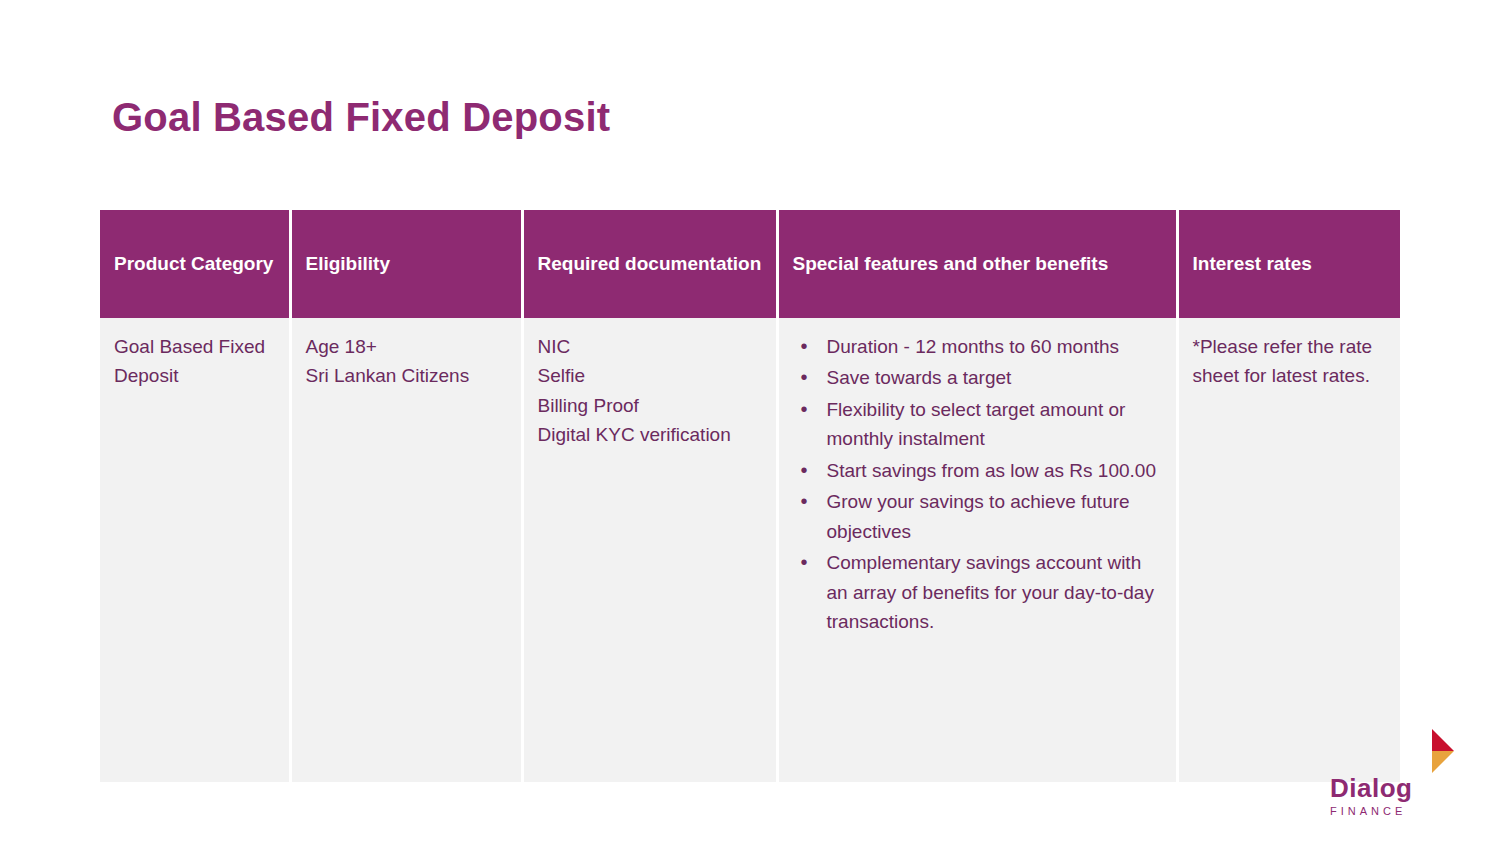Goal Based Fixed Deposit
| Product Category | Eligibility | Required documentation | Special features and other benefits | Interest rates |
| --- | --- | --- | --- | --- |
| Goal Based Fixed Deposit | Age 18+ Sri Lankan Citizens | NIC Selfie Billing Proof Digital KYC verification | Duration - 12 months to 60 months Save towards a target Flexibility to select target amount or monthly instalment Start savings from as low as Rs 100.00 Grow your savings to achieve future objectives Complementary savings account with an array of benefits for your day-to-day transactions. | *Please refer the rate sheet for latest rates. |
Dialog
FINANCE